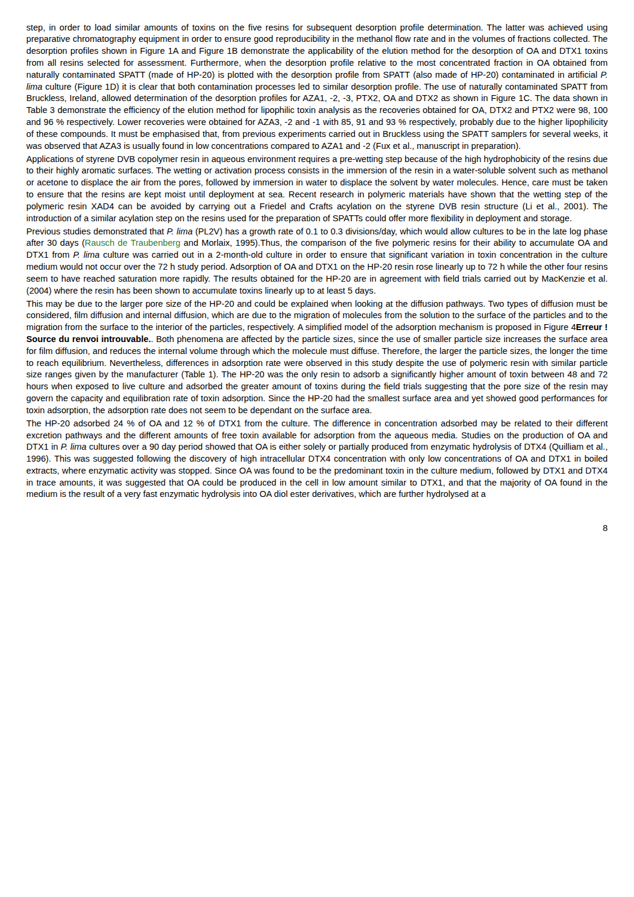step, in order to load similar amounts of toxins on the five resins for subsequent desorption profile determination. The latter was achieved using preparative chromatography equipment in order to ensure good reproducibility in the methanol flow rate and in the volumes of fractions collected. The desorption profiles shown in Figure 1A and Figure 1B demonstrate the applicability of the elution method for the desorption of OA and DTX1 toxins from all resins selected for assessment. Furthermore, when the desorption profile relative to the most concentrated fraction in OA obtained from naturally contaminated SPATT (made of HP-20) is plotted with the desorption profile from SPATT (also made of HP-20) contaminated in artificial P. lima culture (Figure 1D) it is clear that both contamination processes led to similar desorption profile. The use of naturally contaminated SPATT from Bruckless, Ireland, allowed determination of the desorption profiles for AZA1, -2, -3, PTX2, OA and DTX2 as shown in Figure 1C. The data shown in Table 3 demonstrate the efficiency of the elution method for lipophilic toxin analysis as the recoveries obtained for OA, DTX2 and PTX2 were 98, 100 and 96 % respectively. Lower recoveries were obtained for AZA3, -2 and -1 with 85, 91 and 93 % respectively, probably due to the higher lipophilicity of these compounds. It must be emphasised that, from previous experiments carried out in Bruckless using the SPATT samplers for several weeks, it was observed that AZA3 is usually found in low concentrations compared to AZA1 and -2 (Fux et al., manuscript in preparation).
Applications of styrene DVB copolymer resin in aqueous environment requires a pre-wetting step because of the high hydrophobicity of the resins due to their highly aromatic surfaces. The wetting or activation process consists in the immersion of the resin in a water-soluble solvent such as methanol or acetone to displace the air from the pores, followed by immersion in water to displace the solvent by water molecules. Hence, care must be taken to ensure that the resins are kept moist until deployment at sea. Recent research in polymeric materials have shown that the wetting step of the polymeric resin XAD4 can be avoided by carrying out a Friedel and Crafts acylation on the styrene DVB resin structure (Li et al., 2001). The introduction of a similar acylation step on the resins used for the preparation of SPATTs could offer more flexibility in deployment and storage.
Previous studies demonstrated that P. lima (PL2V) has a growth rate of 0.1 to 0.3 divisions/day, which would allow cultures to be in the late log phase after 30 days (Rausch de Traubenberg and Morlaix, 1995).Thus, the comparison of the five polymeric resins for their ability to accumulate OA and DTX1 from P. lima culture was carried out in a 2-month-old culture in order to ensure that significant variation in toxin concentration in the culture medium would not occur over the 72 h study period. Adsorption of OA and DTX1 on the HP-20 resin rose linearly up to 72 h while the other four resins seem to have reached saturation more rapidly. The results obtained for the HP-20 are in agreement with field trials carried out by MacKenzie et al. (2004) where the resin has been shown to accumulate toxins linearly up to at least 5 days.
This may be due to the larger pore size of the HP-20 and could be explained when looking at the diffusion pathways. Two types of diffusion must be considered, film diffusion and internal diffusion, which are due to the migration of molecules from the solution to the surface of the particles and to the migration from the surface to the interior of the particles, respectively. A simplified model of the adsorption mechanism is proposed in Figure 4Erreur ! Source du renvoi introuvable.. Both phenomena are affected by the particle sizes, since the use of smaller particle size increases the surface area for film diffusion, and reduces the internal volume through which the molecule must diffuse. Therefore, the larger the particle sizes, the longer the time to reach equilibrium. Nevertheless, differences in adsorption rate were observed in this study despite the use of polymeric resin with similar particle size ranges given by the manufacturer (Table 1). The HP-20 was the only resin to adsorb a significantly higher amount of toxin between 48 and 72 hours when exposed to live culture and adsorbed the greater amount of toxins during the field trials suggesting that the pore size of the resin may govern the capacity and equilibration rate of toxin adsorption. Since the HP-20 had the smallest surface area and yet showed good performances for toxin adsorption, the adsorption rate does not seem to be dependant on the surface area.
The HP-20 adsorbed 24 % of OA and 12 % of DTX1 from the culture. The difference in concentration adsorbed may be related to their different excretion pathways and the different amounts of free toxin available for adsorption from the aqueous media. Studies on the production of OA and DTX1 in P. lima cultures over a 90 day period showed that OA is either solely or partially produced from enzymatic hydrolysis of DTX4 (Quilliam et al., 1996). This was suggested following the discovery of high intracellular DTX4 concentration with only low concentrations of OA and DTX1 in boiled extracts, where enzymatic activity was stopped. Since OA was found to be the predominant toxin in the culture medium, followed by DTX1 and DTX4 in trace amounts, it was suggested that OA could be produced in the cell in low amount similar to DTX1, and that the majority of OA found in the medium is the result of a very fast enzymatic hydrolysis into OA diol ester derivatives, which are further hydrolysed at a
8